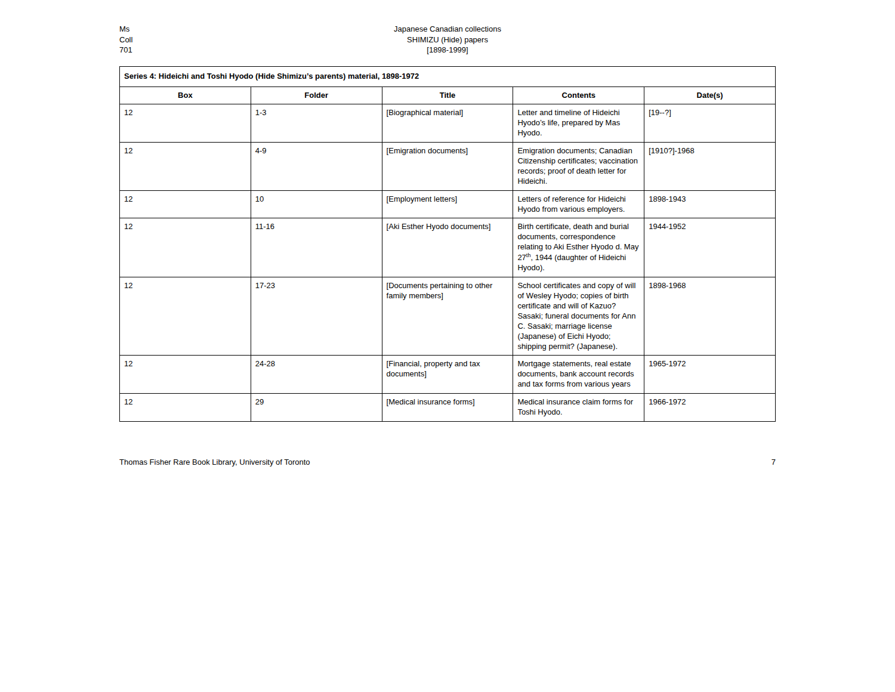Ms
Coll
701
Japanese Canadian collections
SHIMIZU (Hide) papers
[1898-1999]
| Series 4: Hideichi and Toshi Hyodo (Hide Shimizu’s parents) material, 1898-1972 |
| Box | Folder | Title | Contents | Date(s) |
| 12 | 1-3 | [Biographical material] | Letter and timeline of Hideichi Hyodo’s life, prepared by Mas Hyodo. | [19--?] |
| 12 | 4-9 | [Emigration documents] | Emigration documents; Canadian Citizenship certificates; vaccination records; proof of death letter for Hideichi. | [1910?]-1968 |
| 12 | 10 | [Employment letters] | Letters of reference for Hideichi Hyodo from various employers. | 1898-1943 |
| 12 | 11-16 | [Aki Esther Hyodo documents] | Birth certificate, death and burial documents, correspondence relating to Aki Esther Hyodo d. May 27 th , 1944 (daughter of Hideichi Hyodo). | 1944-1952 |
| 12 | 17-23 | [Documents pertaining to other family members] | School certificates and copy of will of Wesley Hyodo; copies of birth certificate and will of Kazuo? Sasaki; funeral documents for Ann C. Sasaki; marriage license (Japanese) of Eichi Hyodo; shipping permit? (Japanese). | 1898-1968 |
| 12 | 24-28 | [Financial, property and tax documents] | Mortgage statements, real estate documents, bank account records and tax forms from various years | 1965-1972 |
| 12 | 29 | [Medical insurance forms] | Medical insurance claim forms for Toshi Hyodo. | 1966-1972 |
Thomas Fisher Rare Book Library, University of Toronto
7